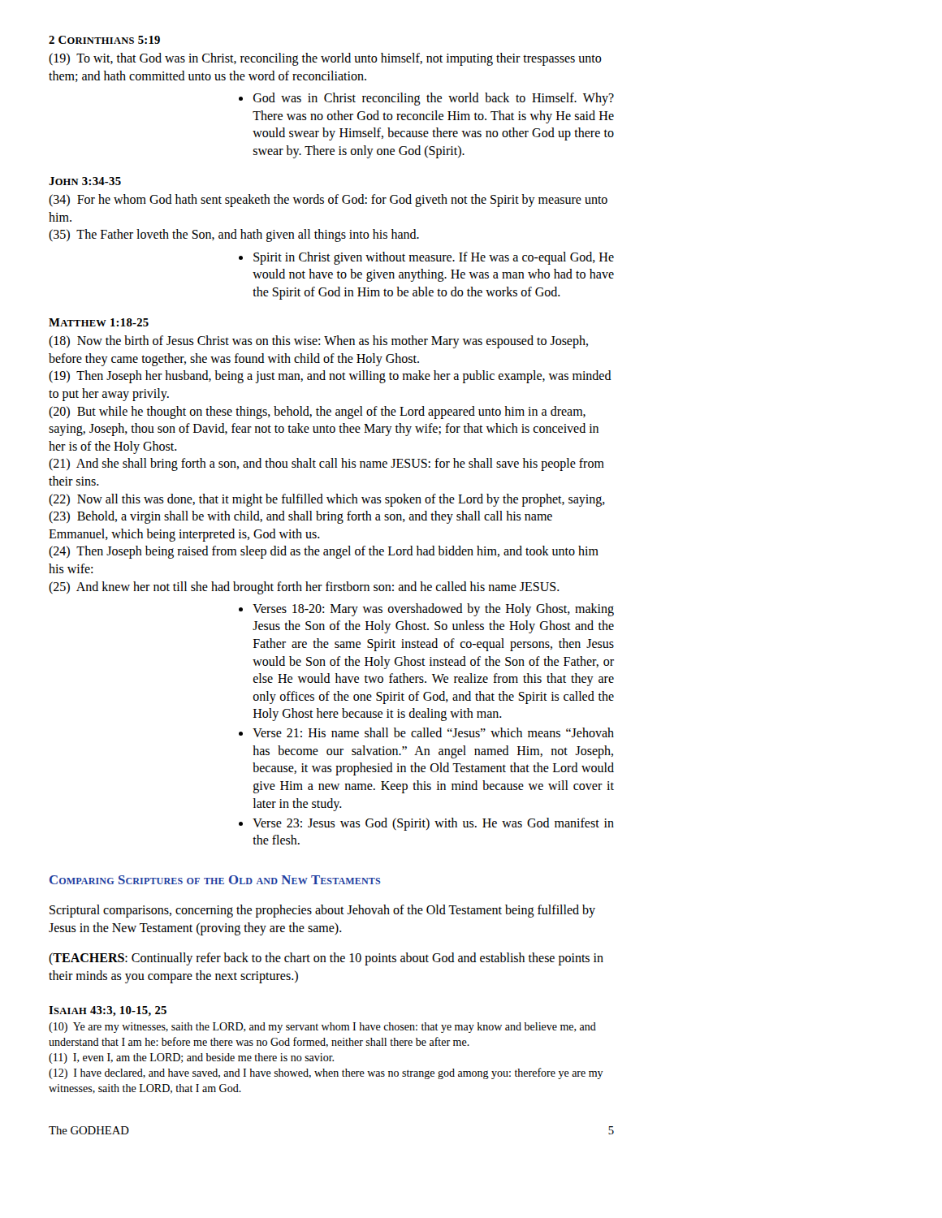2 CORINTHIANS 5:19
(19) To wit, that God was in Christ, reconciling the world unto himself, not imputing their trespasses unto them; and hath committed unto us the word of reconciliation.
God was in Christ reconciling the world back to Himself. Why? There was no other God to reconcile Him to. That is why He said He would swear by Himself, because there was no other God up there to swear by. There is only one God (Spirit).
JOHN 3:34-35
(34) For he whom God hath sent speaketh the words of God: for God giveth not the Spirit by measure unto him.
(35) The Father loveth the Son, and hath given all things into his hand.
Spirit in Christ given without measure. If He was a co-equal God, He would not have to be given anything. He was a man who had to have the Spirit of God in Him to be able to do the works of God.
MATTHEW 1:18-25
(18) Now the birth of Jesus Christ was on this wise: When as his mother Mary was espoused to Joseph, before they came together, she was found with child of the Holy Ghost.
(19) Then Joseph her husband, being a just man, and not willing to make her a public example, was minded to put her away privily.
(20) But while he thought on these things, behold, the angel of the Lord appeared unto him in a dream, saying, Joseph, thou son of David, fear not to take unto thee Mary thy wife; for that which is conceived in her is of the Holy Ghost.
(21) And she shall bring forth a son, and thou shalt call his name JESUS: for he shall save his people from their sins.
(22) Now all this was done, that it might be fulfilled which was spoken of the Lord by the prophet, saying,
(23) Behold, a virgin shall be with child, and shall bring forth a son, and they shall call his name Emmanuel, which being interpreted is, God with us.
(24) Then Joseph being raised from sleep did as the angel of the Lord had bidden him, and took unto him his wife:
(25) And knew her not till she had brought forth her firstborn son: and he called his name JESUS.
Verses 18-20: Mary was overshadowed by the Holy Ghost, making Jesus the Son of the Holy Ghost. So unless the Holy Ghost and the Father are the same Spirit instead of co-equal persons, then Jesus would be Son of the Holy Ghost instead of the Son of the Father, or else He would have two fathers. We realize from this that they are only offices of the one Spirit of God, and that the Spirit is called the Holy Ghost here because it is dealing with man.
Verse 21: His name shall be called “Jesus” which means “Jehovah has become our salvation.” An angel named Him, not Joseph, because, it was prophesied in the Old Testament that the Lord would give Him a new name. Keep this in mind because we will cover it later in the study.
Verse 23: Jesus was God (Spirit) with us. He was God manifest in the flesh.
Comparing Scriptures of the Old and New Testaments
Scriptural comparisons, concerning the prophecies about Jehovah of the Old Testament being fulfilled by Jesus in the New Testament (proving they are the same).
(TEACHERS: Continually refer back to the chart on the 10 points about God and establish these points in their minds as you compare the next scriptures.)
ISAIAH 43:3, 10-15, 25
(10) Ye are my witnesses, saith the LORD, and my servant whom I have chosen: that ye may know and believe me, and understand that I am he: before me there was no God formed, neither shall there be after me.
(11) I, even I, am the LORD; and beside me there is no savior.
(12) I have declared, and have saved, and I have showed, when there was no strange god among you: therefore ye are my witnesses, saith the LORD, that I am God.
The GODHEAD 5